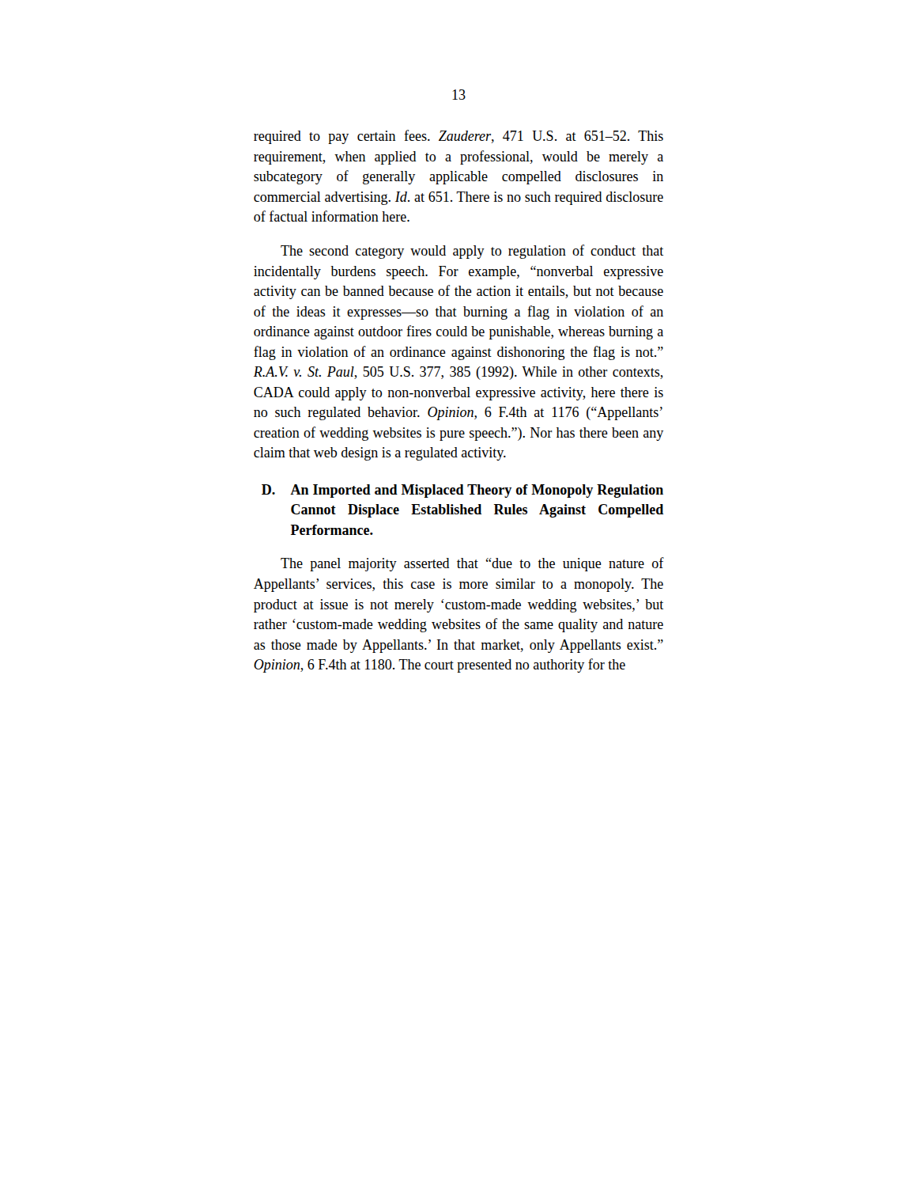13
required to pay certain fees. Zauderer, 471 U.S. at 651–52. This requirement, when applied to a professional, would be merely a subcategory of generally applicable compelled disclosures in commercial advertising. Id. at 651. There is no such required disclosure of factual information here.
The second category would apply to regulation of conduct that incidentally burdens speech. For example, “nonverbal expressive activity can be banned because of the action it entails, but not because of the ideas it expresses—so that burning a flag in violation of an ordinance against outdoor fires could be punishable, whereas burning a flag in violation of an ordinance against dishonoring the flag is not.” R.A.V. v. St. Paul, 505 U.S. 377, 385 (1992). While in other contexts, CADA could apply to non-nonverbal expressive activity, here there is no such regulated behavior. Opinion, 6 F.4th at 1176 (“Appellants’ creation of wedding websites is pure speech.”). Nor has there been any claim that web design is a regulated activity.
D. An Imported and Misplaced Theory of Monopoly Regulation Cannot Displace Established Rules Against Compelled Performance.
The panel majority asserted that “due to the unique nature of Appellants’ services, this case is more similar to a monopoly. The product at issue is not merely ‘custom-made wedding websites,’ but rather ‘custom-made wedding websites of the same quality and nature as those made by Appellants.’ In that market, only Appellants exist.” Opinion, 6 F.4th at 1180. The court presented no authority for the